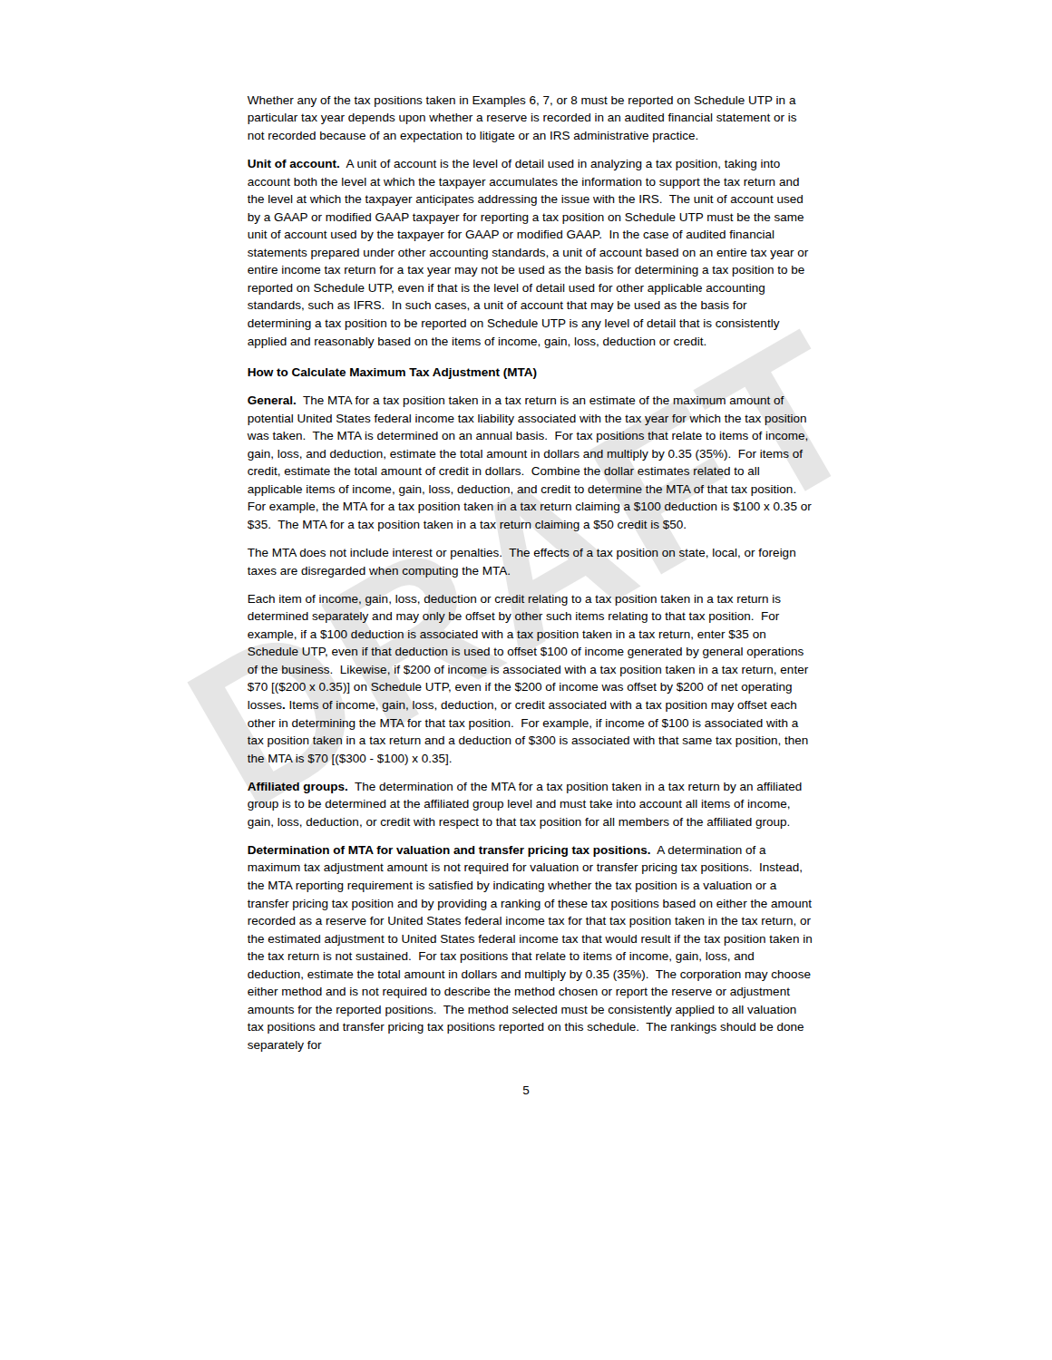DRAFT
Whether any of the tax positions taken in Examples 6, 7, or 8 must be reported on Schedule UTP in a particular tax year depends upon whether a reserve is recorded in an audited financial statement or is not recorded because of an expectation to litigate or an IRS administrative practice.
Unit of account. A unit of account is the level of detail used in analyzing a tax position, taking into account both the level at which the taxpayer accumulates the information to support the tax return and the level at which the taxpayer anticipates addressing the issue with the IRS. The unit of account used by a GAAP or modified GAAP taxpayer for reporting a tax position on Schedule UTP must be the same unit of account used by the taxpayer for GAAP or modified GAAP. In the case of audited financial statements prepared under other accounting standards, a unit of account based on an entire tax year or entire income tax return for a tax year may not be used as the basis for determining a tax position to be reported on Schedule UTP, even if that is the level of detail used for other applicable accounting standards, such as IFRS. In such cases, a unit of account that may be used as the basis for determining a tax position to be reported on Schedule UTP is any level of detail that is consistently applied and reasonably based on the items of income, gain, loss, deduction or credit.
How to Calculate Maximum Tax Adjustment (MTA)
General. The MTA for a tax position taken in a tax return is an estimate of the maximum amount of potential United States federal income tax liability associated with the tax year for which the tax position was taken. The MTA is determined on an annual basis. For tax positions that relate to items of income, gain, loss, and deduction, estimate the total amount in dollars and multiply by 0.35 (35%). For items of credit, estimate the total amount of credit in dollars. Combine the dollar estimates related to all applicable items of income, gain, loss, deduction, and credit to determine the MTA of that tax position. For example, the MTA for a tax position taken in a tax return claiming a $100 deduction is $100 x 0.35 or $35. The MTA for a tax position taken in a tax return claiming a $50 credit is $50.
The MTA does not include interest or penalties. The effects of a tax position on state, local, or foreign taxes are disregarded when computing the MTA.
Each item of income, gain, loss, deduction or credit relating to a tax position taken in a tax return is determined separately and may only be offset by other such items relating to that tax position. For example, if a $100 deduction is associated with a tax position taken in a tax return, enter $35 on Schedule UTP, even if that deduction is used to offset $100 of income generated by general operations of the business. Likewise, if $200 of income is associated with a tax position taken in a tax return, enter $70 [($200 x 0.35)] on Schedule UTP, even if the $200 of income was offset by $200 of net operating losses. Items of income, gain, loss, deduction, or credit associated with a tax position may offset each other in determining the MTA for that tax position. For example, if income of $100 is associated with a tax position taken in a tax return and a deduction of $300 is associated with that same tax position, then the MTA is $70 [($300 - $100) x 0.35].
Affiliated groups. The determination of the MTA for a tax position taken in a tax return by an affiliated group is to be determined at the affiliated group level and must take into account all items of income, gain, loss, deduction, or credit with respect to that tax position for all members of the affiliated group.
Determination of MTA for valuation and transfer pricing tax positions. A determination of a maximum tax adjustment amount is not required for valuation or transfer pricing tax positions. Instead, the MTA reporting requirement is satisfied by indicating whether the tax position is a valuation or a transfer pricing tax position and by providing a ranking of these tax positions based on either the amount recorded as a reserve for United States federal income tax for that tax position taken in the tax return, or the estimated adjustment to United States federal income tax that would result if the tax position taken in the tax return is not sustained. For tax positions that relate to items of income, gain, loss, and deduction, estimate the total amount in dollars and multiply by 0.35 (35%). The corporation may choose either method and is not required to describe the method chosen or report the reserve or adjustment amounts for the reported positions. The method selected must be consistently applied to all valuation tax positions and transfer pricing tax positions reported on this schedule. The rankings should be done separately for
5